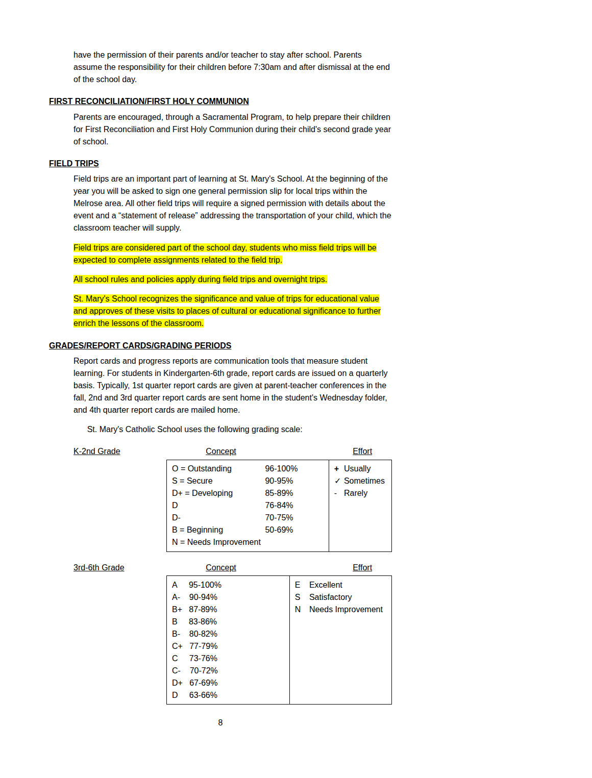have the permission of their parents and/or teacher to stay after school. Parents assume the responsibility for their children before 7:30am and after dismissal at the end of the school day.
FIRST RECONCILIATION/FIRST HOLY COMMUNION
Parents are encouraged, through a Sacramental Program, to help prepare their children for First Reconciliation and First Holy Communion during their child's second grade year of school.
FIELD TRIPS
Field trips are an important part of learning at St. Mary's School. At the beginning of the year you will be asked to sign one general permission slip for local trips within the Melrose area. All other field trips will require a signed permission with details about the event and a “statement of release” addressing the transportation of your child, which the classroom teacher will supply.
Field trips are considered part of the school day, students who miss field trips will be expected to complete assignments related to the field trip.
All school rules and policies apply during field trips and overnight trips.
St. Mary's School recognizes the significance and value of trips for educational value and approves of these visits to places of cultural or educational significance to further enrich the lessons of the classroom.
GRADES/REPORT CARDS/GRADING PERIODS
Report cards and progress reports are communication tools that measure student learning. For students in Kindergarten-6th grade, report cards are issued on a quarterly basis. Typically, 1st quarter report cards are given at parent-teacher conferences in the fall, 2nd and 3rd quarter report cards are sent home in the student's Wednesday folder, and 4th quarter report cards are mailed home.
St. Mary's Catholic School uses the following grading scale:
K-2nd Grade Concept Effort
| O = Outstanding 96-100% S = Secure 90-95% D+ = Developing 85-89% D 76-84% D- 70-75% B = Beginning 50-69% N = Needs Improvement | + Usually ✓ Sometimes - Rarely |
3rd-6th Grade Concept Effort
| A 95-100% A- 90-94% B+ 87-89% B 83-86% B- 80-82% C+ 77-79% C 73-76% C- 70-72% D+ 67-69% D 63-66% | E Excellent S Satisfactory N Needs Improvement |
8